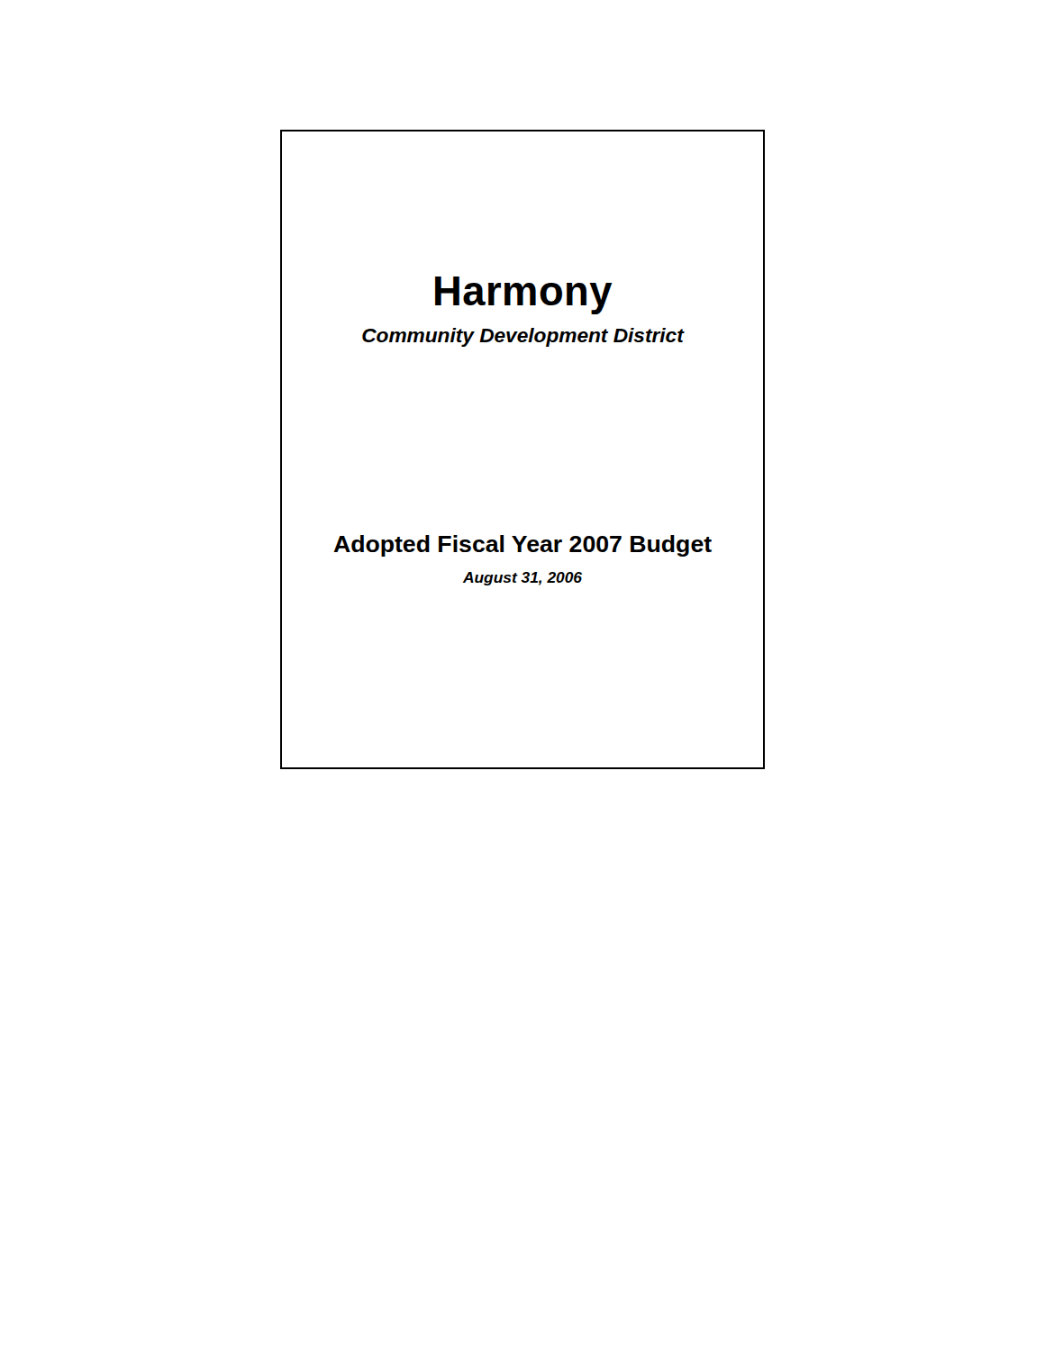Harmony
Community Development District
Adopted Fiscal Year 2007 Budget
August 31, 2006